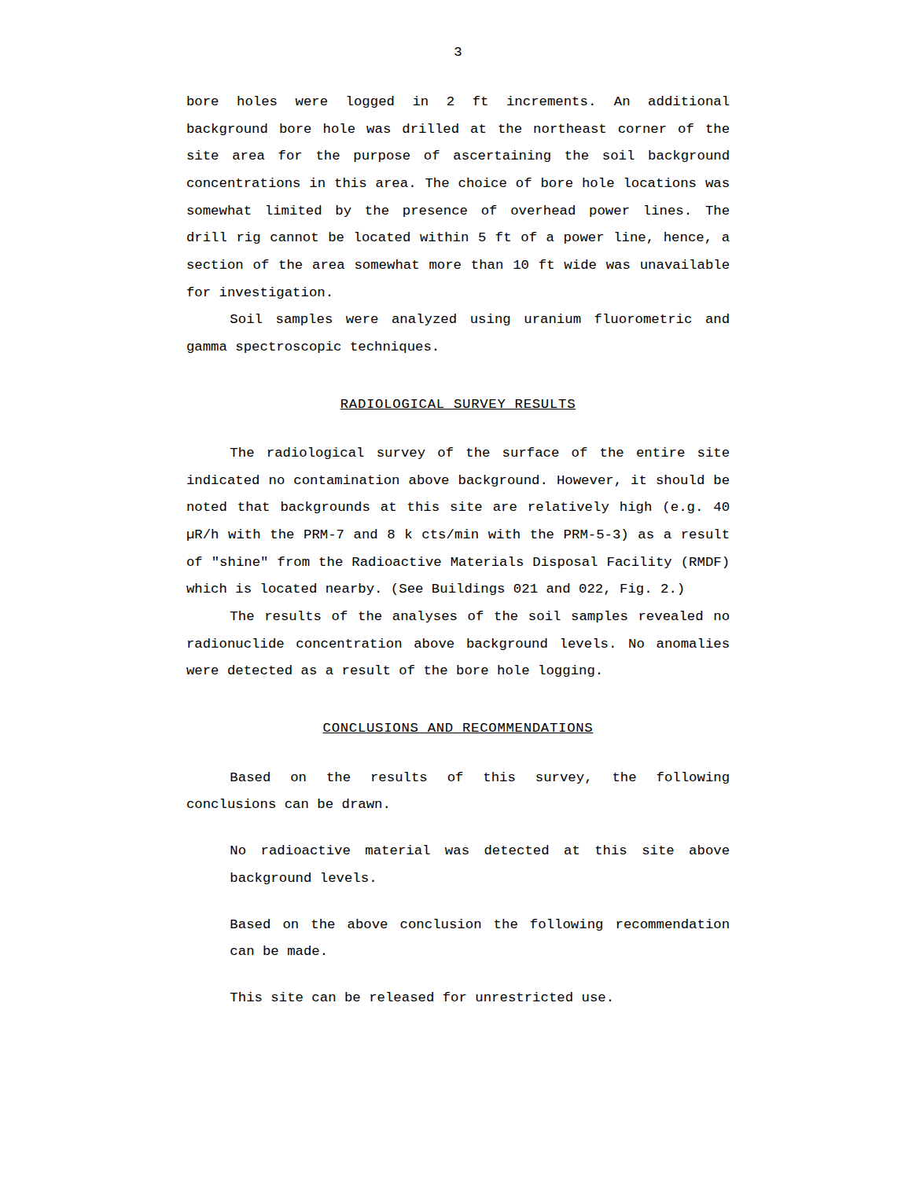3
bore holes were logged in 2 ft increments. An additional background bore hole was drilled at the northeast corner of the site area for the purpose of ascertaining the soil background concentrations in this area. The choice of bore hole locations was somewhat limited by the presence of overhead power lines. The drill rig cannot be located within 5 ft of a power line, hence, a section of the area somewhat more than 10 ft wide was unavailable for investigation.
Soil samples were analyzed using uranium fluorometric and gamma spectroscopic techniques.
RADIOLOGICAL SURVEY RESULTS
The radiological survey of the surface of the entire site indicated no contamination above background. However, it should be noted that backgrounds at this site are relatively high (e.g. 40 µR/h with the PRM-7 and 8 k cts/min with the PRM-5-3) as a result of "shine" from the Radioactive Materials Disposal Facility (RMDF) which is located nearby. (See Buildings 021 and 022, Fig. 2.)
The results of the analyses of the soil samples revealed no radionuclide concentration above background levels. No anomalies were detected as a result of the bore hole logging.
CONCLUSIONS AND RECOMMENDATIONS
Based on the results of this survey, the following conclusions can be drawn.
No radioactive material was detected at this site above background levels.
Based on the above conclusion the following recommendation can be made.
This site can be released for unrestricted use.